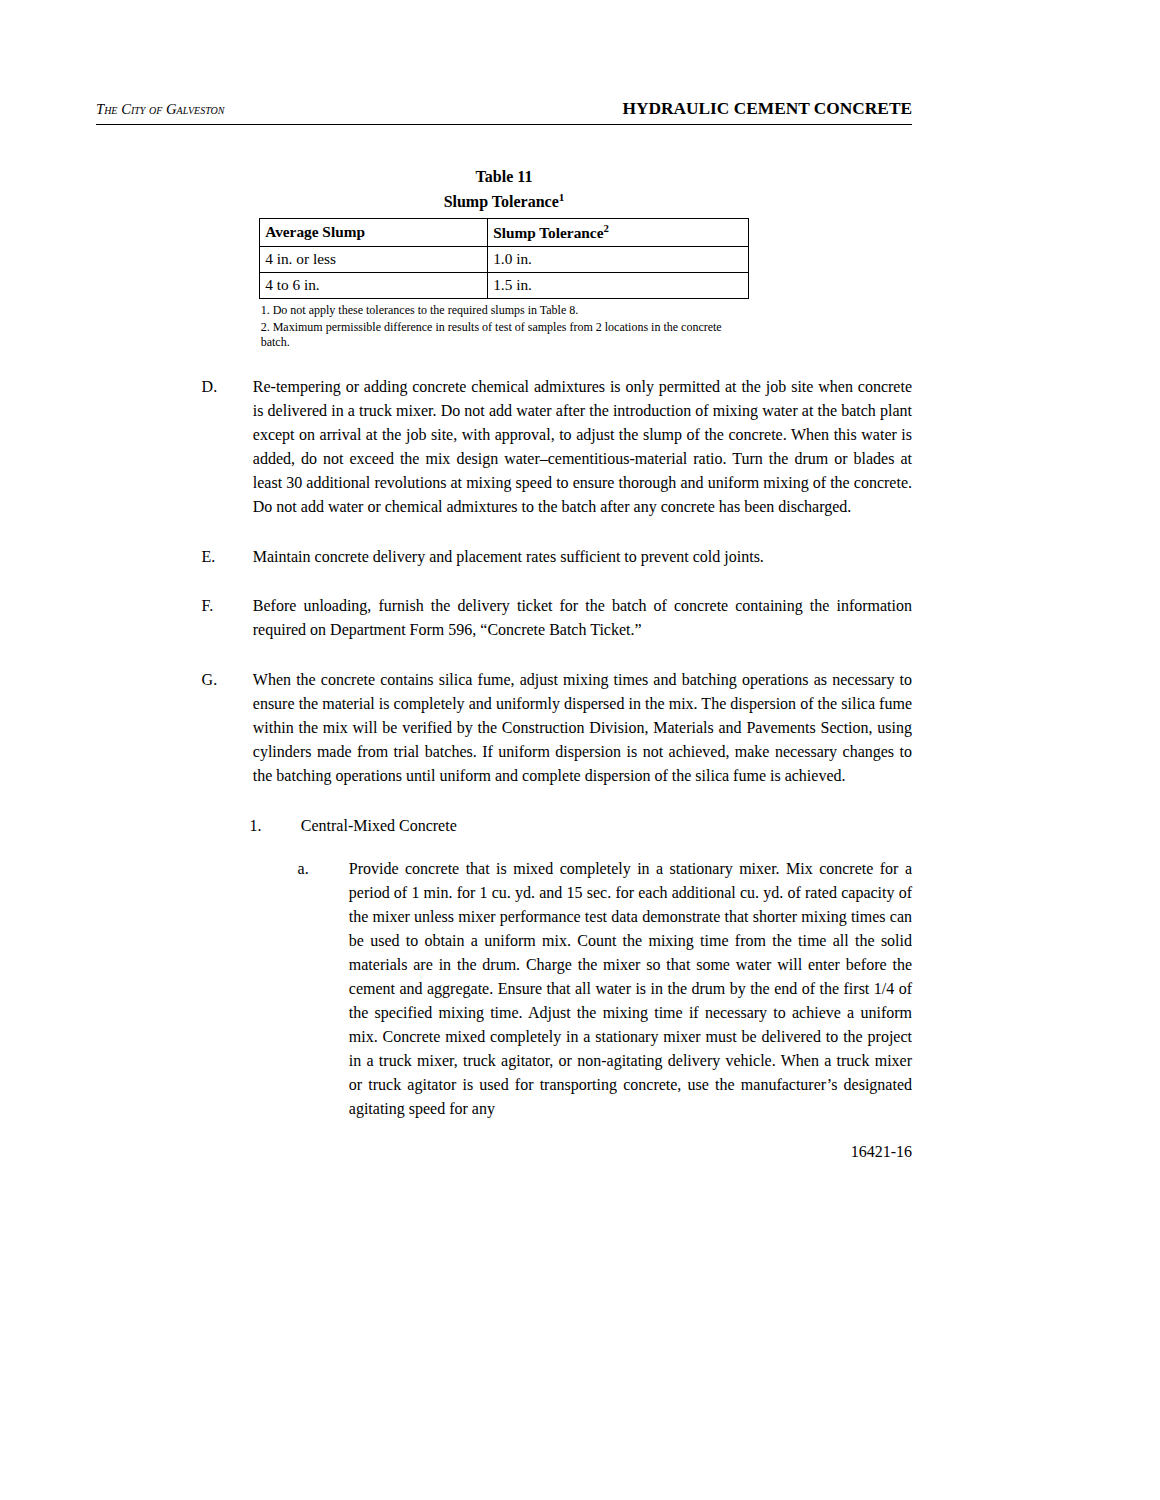The City of Galveston
HYDRAULIC CEMENT CONCRETE
Table 11 Slump Tolerance 1
| Average Slump | Slump Tolerance 2 |
| --- | --- |
| 4 in. or less | 1.0 in. |
| 4 to 6 in. | 1.5 in. |
1. Do not apply these tolerances to the required slumps in Table 8.
2. Maximum permissible difference in results of test of samples from 2 locations in the concrete batch.
D.
Re-tempering or adding concrete chemical admixtures is only permitted at the job site when concrete is delivered in a truck mixer. Do not add water after the introduction of mixing water at the batch plant except on arrival at the job site, with approval, to adjust the slump of the concrete. When this water is added, do not exceed the mix design water–cementitious-material ratio. Turn the drum or blades at least 30 additional revolutions at mixing speed to ensure thorough and uniform mixing of the concrete. Do not add water or chemical admixtures to the batch after any concrete has been discharged.
E.
Maintain concrete delivery and placement rates sufficient to prevent cold joints.
F.
Before unloading, furnish the delivery ticket for the batch of concrete containing the information required on Department Form 596, “Concrete Batch Ticket.”
G.
When the concrete contains silica fume, adjust mixing times and batching operations as necessary to ensure the material is completely and uniformly dispersed in the mix. The dispersion of the silica fume within the mix will be verified by the Construction Division, Materials and Pavements Section, using cylinders made from trial batches. If uniform dispersion is not achieved, make necessary changes to the batching operations until uniform and complete dispersion of the silica fume is achieved.
1.
Central-Mixed Concrete
a.
Provide concrete that is mixed completely in a stationary mixer. Mix concrete for a period of 1 min. for 1 cu. yd. and 15 sec. for each additional cu. yd. of rated capacity of the mixer unless mixer performance test data demonstrate that shorter mixing times can be used to obtain a uniform mix. Count the mixing time from the time all the solid materials are in the drum. Charge the mixer so that some water will enter before the cement and aggregate. Ensure that all water is in the drum by the end of the first 1/4 of the specified mixing time. Adjust the mixing time if necessary to achieve a uniform mix. Concrete mixed completely in a stationary mixer must be delivered to the project in a truck mixer, truck agitator, or non-agitating delivery vehicle. When a truck mixer or truck agitator is used for transporting concrete, use the manufacturer’s designated agitating speed for any
16421-16